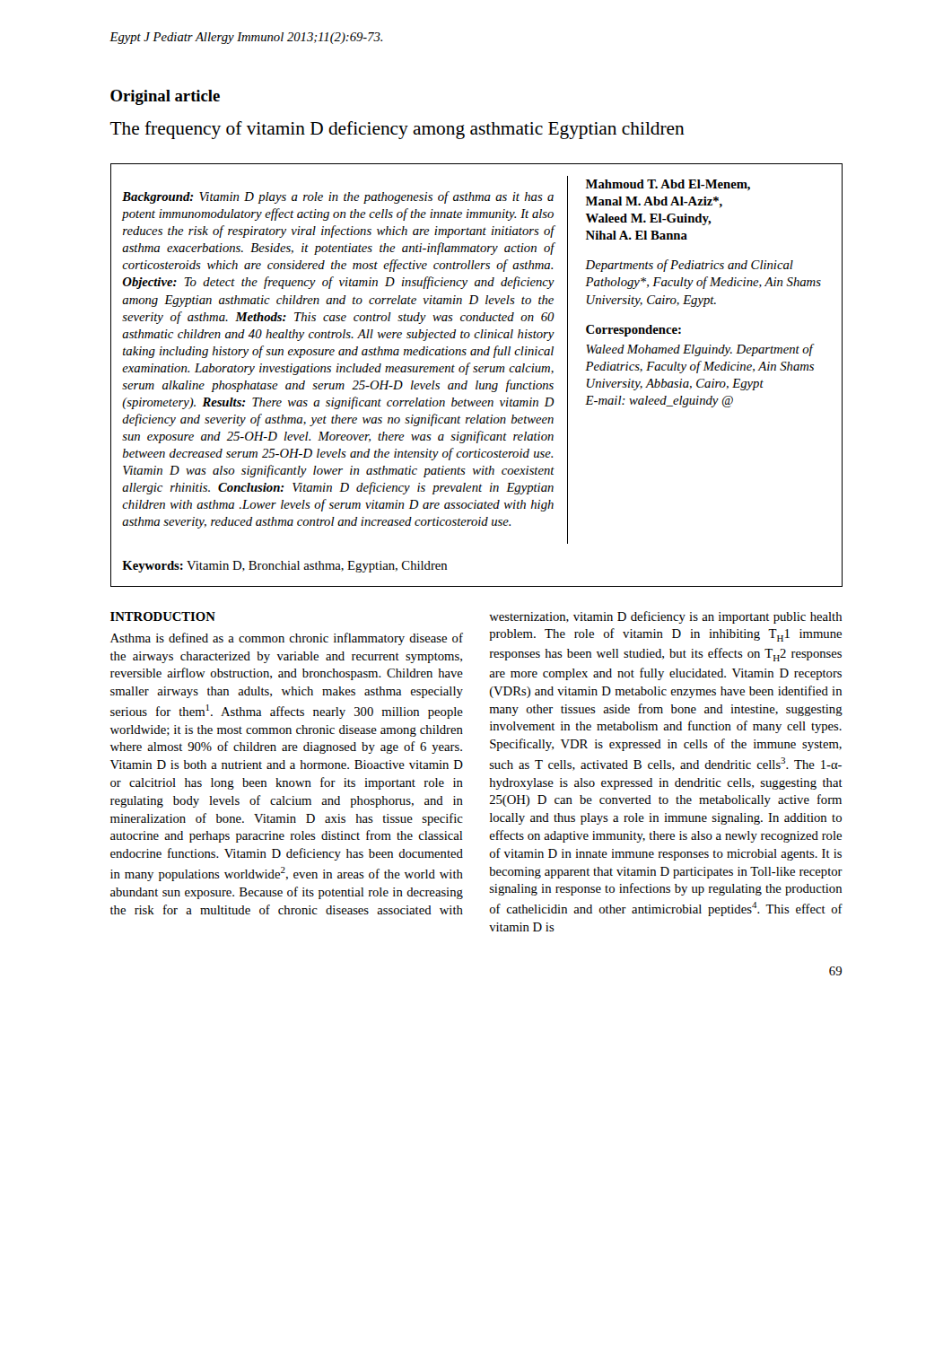Egypt J Pediatr Allergy Immunol 2013;11(2):69-73.
Original article
The frequency of vitamin D deficiency among asthmatic Egyptian children
Background: Vitamin D plays a role in the pathogenesis of asthma as it has a potent immunomodulatory effect acting on the cells of the innate immunity. It also reduces the risk of respiratory viral infections which are important initiators of asthma exacerbations. Besides, it potentiates the anti-inflammatory action of corticosteroids which are considered the most effective controllers of asthma. Objective: To detect the frequency of vitamin D insufficiency and deficiency among Egyptian asthmatic children and to correlate vitamin D levels to the severity of asthma. Methods: This case control study was conducted on 60 asthmatic children and 40 healthy controls. All were subjected to clinical history taking including history of sun exposure and asthma medications and full clinical examination. Laboratory investigations included measurement of serum calcium, serum alkaline phosphatase and serum 25-OH-D levels and lung functions (spirometery). Results: There was a significant correlation between vitamin D deficiency and severity of asthma, yet there was no significant relation between sun exposure and 25-OH-D level. Moreover, there was a significant relation between decreased serum 25-OH-D levels and the intensity of corticosteroid use. Vitamin D was also significantly lower in asthmatic patients with coexistent allergic rhinitis. Conclusion: Vitamin D deficiency is prevalent in Egyptian children with asthma .Lower levels of serum vitamin D are associated with high asthma severity, reduced asthma control and increased corticosteroid use.
Mahmoud T. Abd El-Menem,
Manal M. Abd Al-Aziz*,
Waleed M. El-Guindy,
Nihal A. El Banna
Departments of Pediatrics and Clinical Pathology*, Faculty of Medicine, Ain Shams University, Cairo, Egypt.
Correspondence:
Waleed Mohamed Elguindy. Department of Pediatrics, Faculty of Medicine, Ain Shams University, Abbasia, Cairo, Egypt
E-mail: waleed_elguindy @
Keywords: Vitamin D, Bronchial asthma, Egyptian, Children
Introduction
Asthma is defined as a common chronic inflammatory disease of the airways characterized by variable and recurrent symptoms, reversible airflow obstruction, and bronchospasm. Children have smaller airways than adults, which makes asthma especially serious for them1. Asthma affects nearly 300 million people worldwide; it is the most common chronic disease among children where almost 90% of children are diagnosed by age of 6 years. Vitamin D is both a nutrient and a hormone. Bioactive vitamin D or calcitriol has long been known for its important role in regulating body levels of calcium and phosphorus, and in mineralization of bone. Vitamin D axis has tissue specific autocrine and perhaps paracrine roles distinct from the classical endocrine functions. Vitamin D deficiency has been documented in many populations worldwide2, even in areas of the world with abundant sun exposure. Because of its potential role in decreasing the risk for a multitude of chronic diseases associated with westernization, vitamin D deficiency is an important public health problem. The role of vitamin D in inhibiting TH1 immune responses has been well studied, but its effects on TH2 responses are more complex and not fully elucidated. Vitamin D receptors (VDRs) and vitamin D metabolic enzymes have been identified in many other tissues aside from bone and intestine, suggesting involvement in the metabolism and function of many cell types. Specifically, VDR is expressed in cells of the immune system, such as T cells, activated B cells, and dendritic cells3. The 1-α-hydroxylase is also expressed in dendritic cells, suggesting that 25(OH) D can be converted to the metabolically active form locally and thus plays a role in immune signaling. In addition to effects on adaptive immunity, there is also a newly recognized role of vitamin D in innate immune responses to microbial agents. It is becoming apparent that vitamin D participates in Toll-like receptor signaling in response to infections by up regulating the production of cathelicidin and other antimicrobial peptides4. This effect of vitamin D is
69